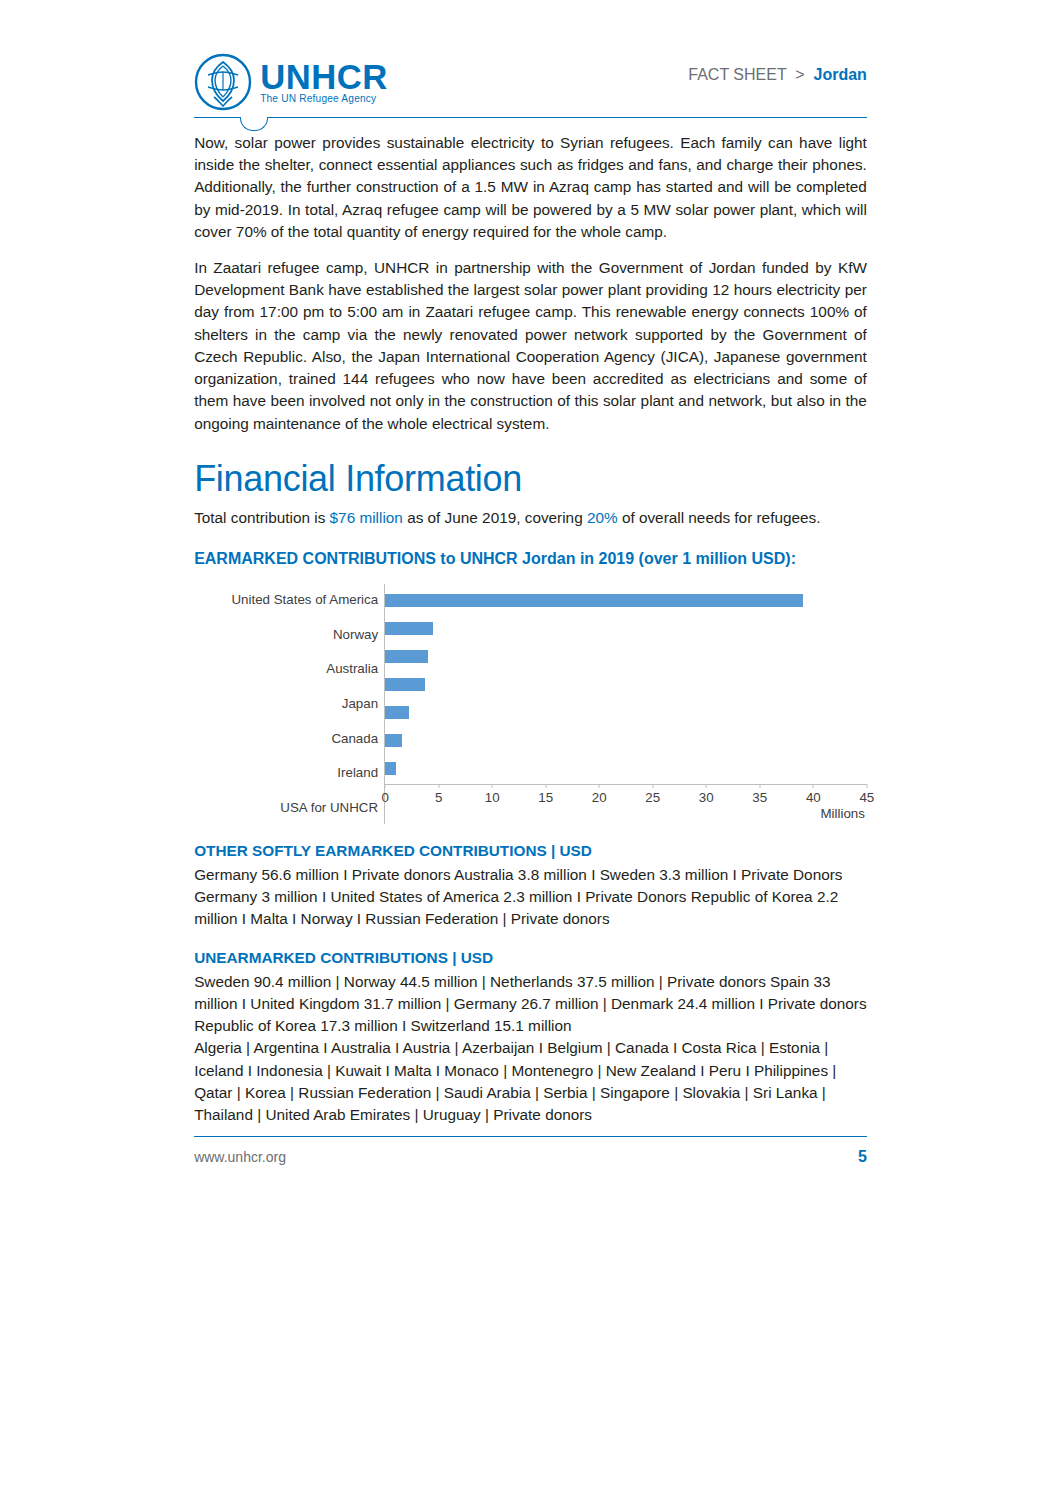UNHCR
The UN Refugee Agency
FACT SHEET > Jordan
Now, solar power provides sustainable electricity to Syrian refugees. Each family can have light inside the shelter, connect essential appliances such as fridges and fans, and charge their phones. Additionally, the further construction of a 1.5 MW in Azraq camp has started and will be completed by mid-2019. In total, Azraq refugee camp will be powered by a 5 MW solar power plant, which will cover 70% of the total quantity of energy required for the whole camp.
In Zaatari refugee camp, UNHCR in partnership with the Government of Jordan funded by KfW Development Bank have established the largest solar power plant providing 12 hours electricity per day from 17:00 pm to 5:00 am in Zaatari refugee camp. This renewable energy connects 100% of shelters in the camp via the newly renovated power network supported by the Government of Czech Republic. Also, the Japan International Cooperation Agency (JICA), Japanese government organization, trained 144 refugees who now have been accredited as electricians and some of them have been involved not only in the construction of this solar plant and network, but also in the ongoing maintenance of the whole electrical system.
Financial Information
Total contribution is $76 million as of June 2019, covering 20% of overall needs for refugees.
EARMARKED CONTRIBUTIONS to UNHCR Jordan in 2019 (over 1 million USD):
United States of America
Norway
Australia
Japan
Canada
Ireland
USA for UNHCR
0 5 10 15 20 25 30 35 40 45
Millions
OTHER SOFTLY EARMARKED CONTRIBUTIONS | USD
Germany 56.6 million I Private donors Australia 3.8 million I Sweden 3.3 million I Private Donors Germany 3 million I United States of America 2.3 million I Private Donors Republic of Korea 2.2 million I Malta I Norway I Russian Federation | Private donors
UNEARMARKED CONTRIBUTIONS | USD
Sweden 90.4 million | Norway 44.5 million | Netherlands 37.5 million | Private donors Spain 33 million I United Kingdom 31.7 million | Germany 26.7 million | Denmark 24.4 million I Private donors Republic of Korea 17.3 million I Switzerland 15.1 million
Algeria | Argentina I Australia I Austria | Azerbaijan I Belgium | Canada I Costa Rica | Estonia | Iceland I Indonesia | Kuwait I Malta I Monaco | Montenegro | New Zealand I Peru I Philippines | Qatar | Korea | Russian Federation | Saudi Arabia | Serbia | Singapore | Slovakia | Sri Lanka | Thailand | United Arab Emirates | Uruguay | Private donors
www.unhcr.org
5